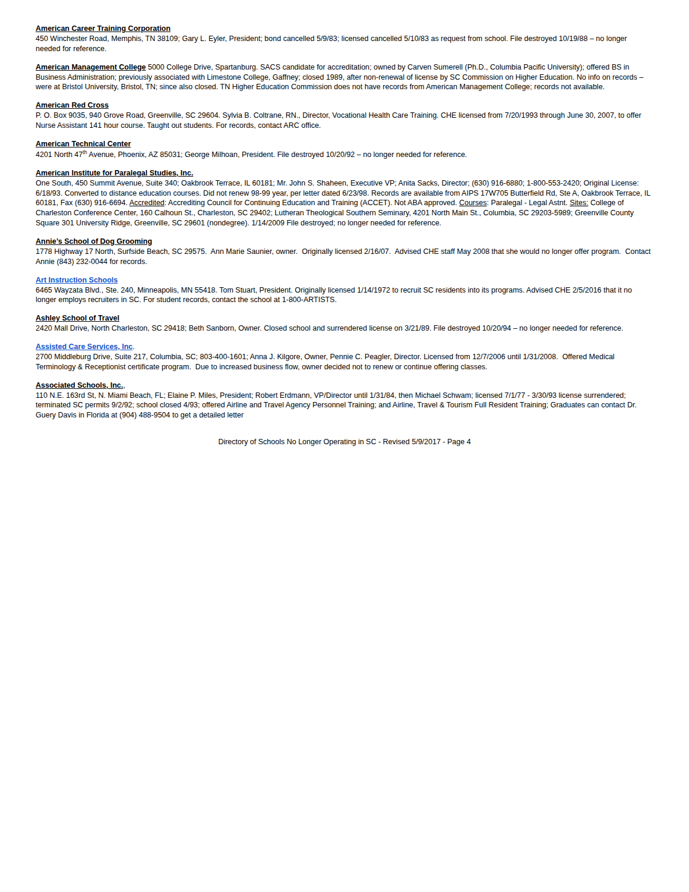American Career Training Corporation
450 Winchester Road, Memphis, TN 38109; Gary L. Eyler, President; bond cancelled 5/9/83; licensed cancelled 5/10/83 as request from school. File destroyed 10/19/88 – no longer needed for reference.
American Management College 5000 College Drive, Spartanburg. SACS candidate for accreditation; owned by Carven Sumerell (Ph.D., Columbia Pacific University); offered BS in Business Administration; previously associated with Limestone College, Gaffney; closed 1989, after non-renewal of license by SC Commission on Higher Education. No info on records – were at Bristol University, Bristol, TN; since also closed. TN Higher Education Commission does not have records from American Management College; records not available.
American Red Cross
P. O. Box 9035, 940 Grove Road, Greenville, SC 29604. Sylvia B. Coltrane, RN., Director, Vocational Health Care Training. CHE licensed from 7/20/1993 through June 30, 2007, to offer Nurse Assistant 141 hour course. Taught out students. For records, contact ARC office.
American Technical Center
4201 North 47th Avenue, Phoenix, AZ 85031; George Milhoan, President. File destroyed 10/20/92 – no longer needed for reference.
American Institute for Paralegal Studies, Inc.
One South, 450 Summit Avenue, Suite 340; Oakbrook Terrace, IL 60181; Mr. John S. Shaheen, Executive VP; Anita Sacks, Director; (630) 916-6880; 1-800-553-2420; Original License: 6/18/93. Converted to distance education courses. Did not renew 98-99 year, per letter dated 6/23/98. Records are available from AIPS 17W705 Butterfield Rd, Ste A, Oakbrook Terrace, IL 60181, Fax (630) 916-6694. Accredited: Accrediting Council for Continuing Education and Training (ACCET). Not ABA approved. Courses: Paralegal - Legal Astnt. Sites: College of Charleston Conference Center, 160 Calhoun St., Charleston, SC 29402; Lutheran Theological Southern Seminary, 4201 North Main St., Columbia, SC 29203-5989; Greenville County Square 301 University Ridge, Greenville, SC 29601 (nondegree). 1/14/2009 File destroyed; no longer needed for reference.
Annie’s School of Dog Grooming
1778 Highway 17 North, Surfside Beach, SC 29575. Ann Marie Saunier, owner. Originally licensed 2/16/07. Advised CHE staff May 2008 that she would no longer offer program. Contact Annie (843) 232-0044 for records.
Art Instruction Schools
6465 Wayzata Blvd., Ste. 240, Minneapolis, MN 55418. Tom Stuart, President. Originally licensed 1/14/1972 to recruit SC residents into its programs. Advised CHE 2/5/2016 that it no longer employs recruiters in SC. For student records, contact the school at 1-800-ARTISTS.
Ashley School of Travel
2420 Mall Drive, North Charleston, SC 29418; Beth Sanborn, Owner. Closed school and surrendered license on 3/21/89. File destroyed 10/20/94 – no longer needed for reference.
Assisted Care Services, Inc.
2700 Middleburg Drive, Suite 217, Columbia, SC; 803-400-1601; Anna J. Kilgore, Owner, Pennie C. Peagler, Director. Licensed from 12/7/2006 until 1/31/2008. Offered Medical Terminology & Receptionist certificate program. Due to increased business flow, owner decided not to renew or continue offering classes.
Associated Schools, Inc.,
110 N.E. 163rd St, N. Miami Beach, FL; Elaine P. Miles, President; Robert Erdmann, VP/Director until 1/31/84, then Michael Schwam; licensed 7/1/77 - 3/30/93 license surrendered; terminated SC permits 9/2/92; school closed 4/93; offered Airline and Travel Agency Personnel Training; and Airline, Travel & Tourism Full Resident Training; Graduates can contact Dr. Guery Davis in Florida at (904) 488-9504 to get a detailed letter
Directory of Schools No Longer Operating in SC - Revised 5/9/2017 - Page 4